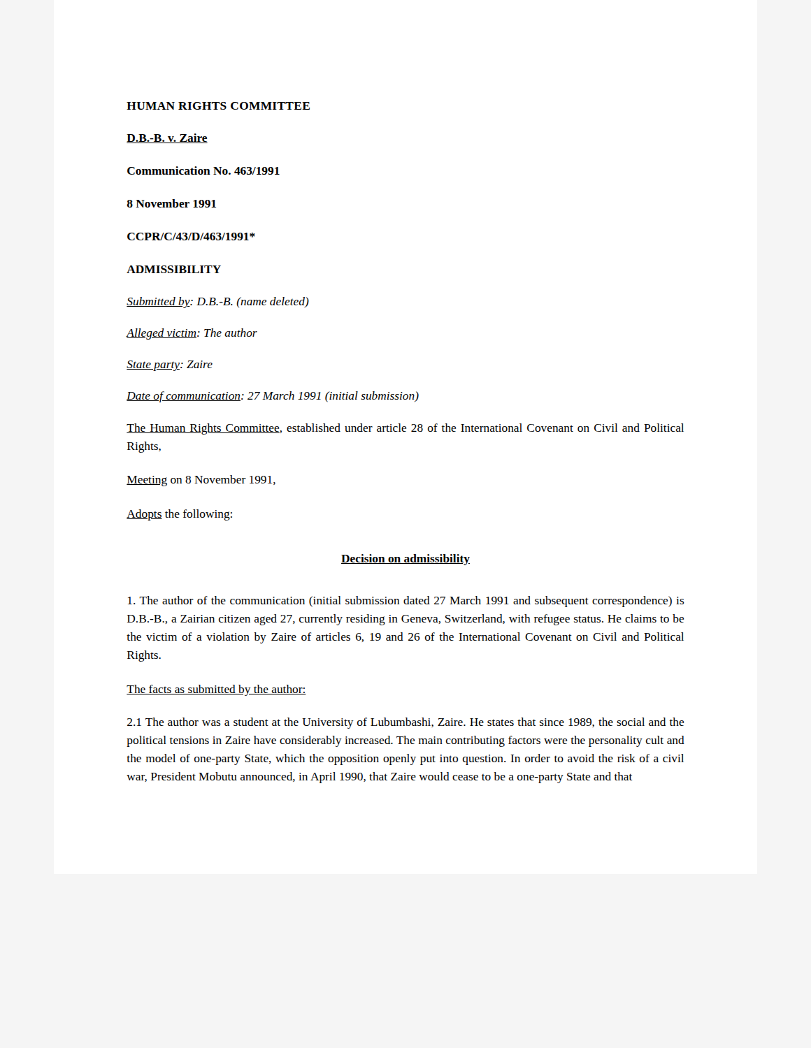HUMAN RIGHTS COMMITTEE
D.B.-B. v. Zaire
Communication No. 463/1991
8 November 1991
CCPR/C/43/D/463/1991*
ADMISSIBILITY
Submitted by: D.B.-B. (name deleted)
Alleged victim: The author
State party: Zaire
Date of communication: 27 March 1991 (initial submission)
The Human Rights Committee, established under article 28 of the International Covenant on Civil and Political Rights,
Meeting on 8 November 1991,
Adopts the following:
Decision on admissibility
1. The author of the communication (initial submission dated 27 March 1991 and subsequent correspondence) is D.B.-B., a Zairian citizen aged 27, currently residing in Geneva, Switzerland, with refugee status. He claims to be the victim of a violation by Zaire of articles 6, 19 and 26 of the International Covenant on Civil and Political Rights.
The facts as submitted by the author:
2.1 The author was a student at the University of Lubumbashi, Zaire. He states that since 1989, the social and the political tensions in Zaire have considerably increased. The main contributing factors were the personality cult and the model of one-party State, which the opposition openly put into question. In order to avoid the risk of a civil war, President Mobutu announced, in April 1990, that Zaire would cease to be a one-party State and that